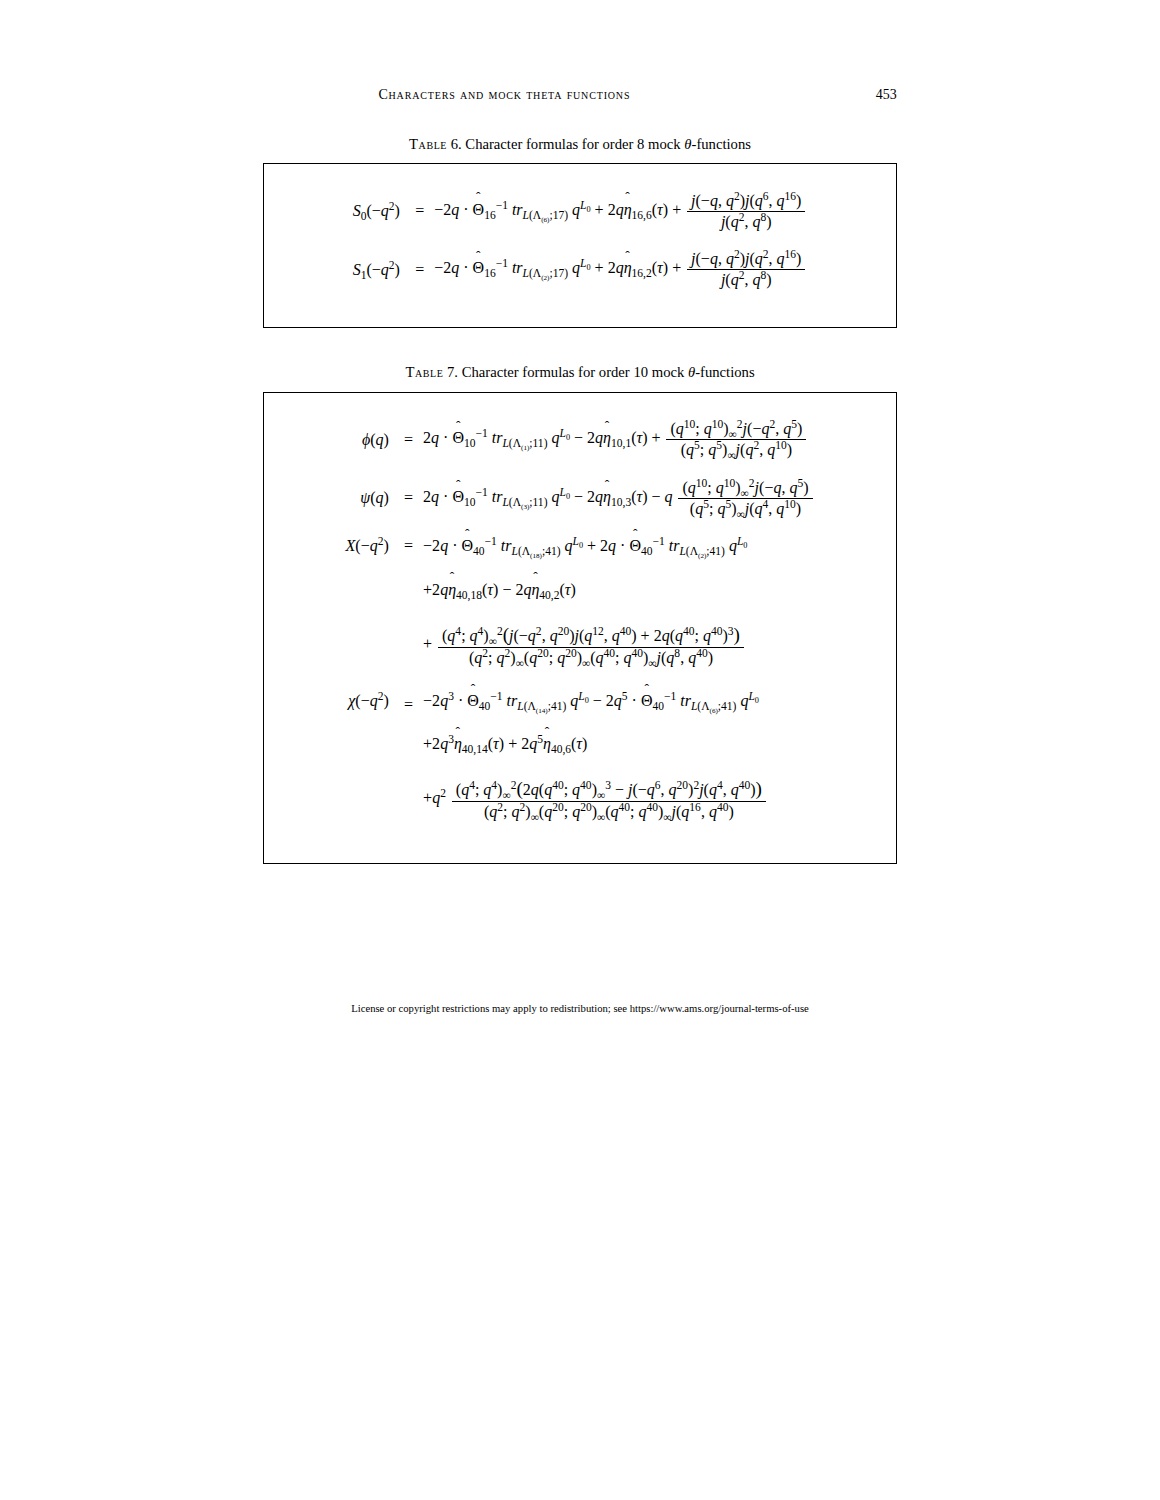Characters and mock theta functions 453
Table 6. Character formulas for order 8 mock θ-functions
| S 0 (− q 2 ) | = | −2 q · ̂ Θ 16 −1 tr L (Λ (6) ;17) q L 0 + 2 q ̂ η 16,6 ( τ ) + j (− q , q 2 ) j ( q 6 , q 16 ) j ( q 2 , q 8 ) |
| S 1 (− q 2 ) | = | −2 q · ̂ Θ 16 −1 tr L (Λ (2) ;17) q L 0 + 2 q ̂ η 16,2 ( τ ) + j (− q , q 2 ) j ( q 2 , q 16 ) j ( q 2 , q 8 ) |
Table 7. Character formulas for order 10 mock θ-functions
| ϕ ( q ) | = | 2 q · ̂ Θ 10 −1 tr L (Λ (1) ;11) q L 0 − 2 q ̂ η 10,1 ( τ ) + ( q 10 ; q 10 ) ∞ 2 j (− q 2 , q 5 ) ( q 5 ; q 5 ) ∞ j ( q 2 , q 10 ) |
| ψ ( q ) | = | 2 q · ̂ Θ 10 −1 tr L (Λ (3) ;11) q L 0 − 2 q ̂ η 10,3 ( τ ) − q ( q 10 ; q 10 ) ∞ 2 j (− q , q 5 ) ( q 5 ; q 5 ) ∞ j ( q 4 , q 10 ) |
| X (− q 2 ) | = | −2 q · ̂ Θ 40 −1 tr L (Λ (18) ;41) q L 0 + 2 q · ̂ Θ 40 −1 tr L (Λ (2) ;41) q L 0 |
| | | +2 q ̂ η 40,18 ( τ ) − 2 q ̂ η 40,2 ( τ ) |
| | | + ( q 4 ; q 4 ) ∞ 2 ( j (− q 2 , q 20 ) j ( q 12 , q 40 ) + 2 q ( q 40 ; q 40 ) 3 ) ( q 2 ; q 2 ) ∞ ( q 20 ; q 20 ) ∞ ( q 40 ; q 40 ) ∞ j ( q 8 , q 40 ) |
| χ (− q 2 ) | = | −2 q 3 · ̂ Θ 40 −1 tr L (Λ (14) ;41) q L 0 − 2 q 5 · ̂ Θ 40 −1 tr L (Λ (6) ;41) q L 0 |
| | | +2 q 3 ̂ η 40,14 ( τ ) + 2 q 5 ̂ η 40,6 ( τ ) |
| | | + q 2 ( q 4 ; q 4 ) ∞ 2 ( 2 q ( q 40 ; q 40 ) ∞ 3 − j (− q 6 , q 20 ) 2 j ( q 4 , q 40 ) ) ( q 2 ; q 2 ) ∞ ( q 20 ; q 20 ) ∞ ( q 40 ; q 40 ) ∞ j ( q 16 , q 40 ) |
License or copyright restrictions may apply to redistribution; see https://www.ams.org/journal-terms-of-use